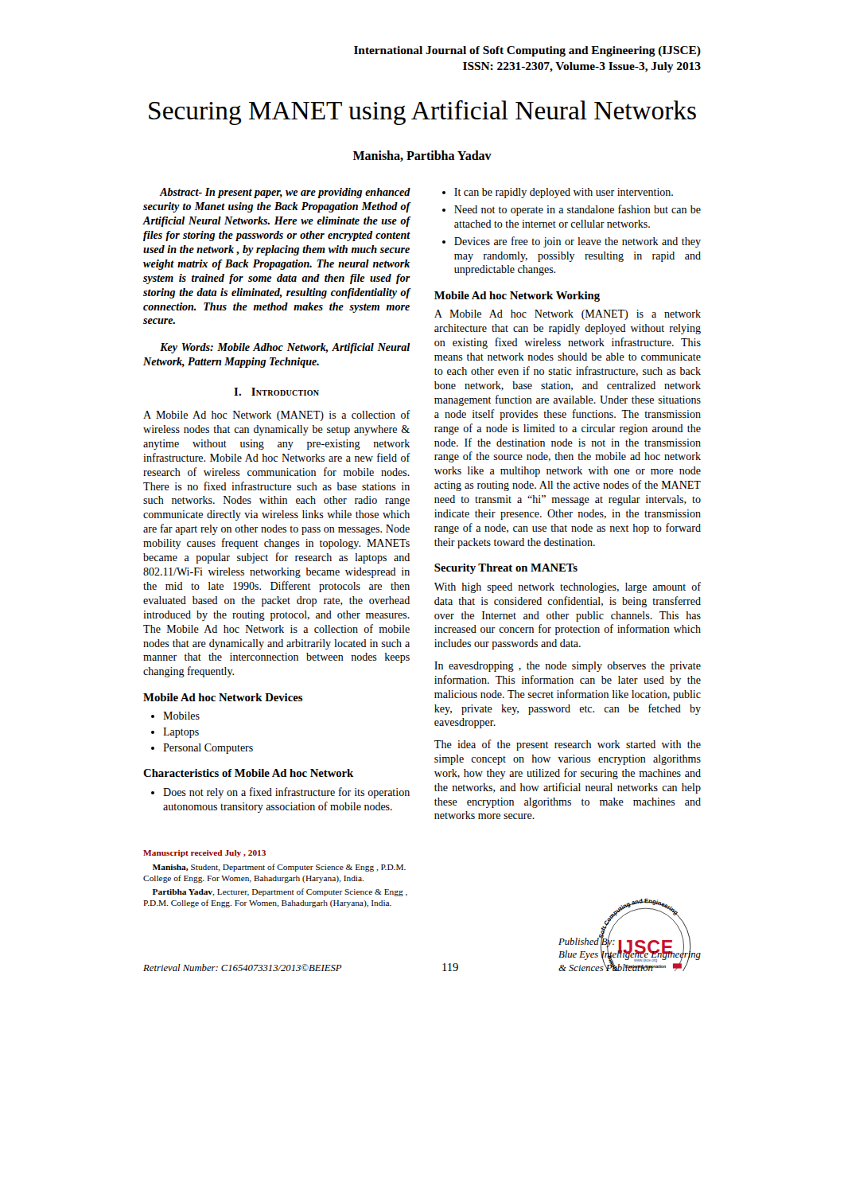International Journal of Soft Computing and Engineering (IJSCE)
ISSN: 2231-2307, Volume-3 Issue-3, July 2013
Securing MANET using Artificial Neural Networks
Manisha, Partibha Yadav
Abstract- In present paper, we are providing enhanced security to Manet using the Back Propagation Method of Artificial Neural Networks. Here we eliminate the use of files for storing the passwords or other encrypted content used in the network , by replacing them with much secure weight matrix of Back Propagation. The neural network system is trained for some data and then file used for storing the data is eliminated, resulting confidentiality of connection. Thus the method makes the system more secure.
Key Words: Mobile Adhoc Network, Artificial Neural Network, Pattern Mapping Technique.
I. Introduction
A Mobile Ad hoc Network (MANET) is a collection of wireless nodes that can dynamically be setup anywhere & anytime without using any pre-existing network infrastructure. Mobile Ad hoc Networks are a new field of research of wireless communication for mobile nodes. There is no fixed infrastructure such as base stations in such networks. Nodes within each other radio range communicate directly via wireless links while those which are far apart rely on other nodes to pass on messages. Node mobility causes frequent changes in topology. MANETs became a popular subject for research as laptops and 802.11/Wi-Fi wireless networking became widespread in the mid to late 1990s. Different protocols are then evaluated based on the packet drop rate, the overhead introduced by the routing protocol, and other measures. The Mobile Ad hoc Network is a collection of mobile nodes that are dynamically and arbitrarily located in such a manner that the interconnection between nodes keeps changing frequently.
Mobile Ad hoc Network Devices
Mobiles
Laptops
Personal Computers
Characteristics of Mobile Ad hoc Network
Does not rely on a fixed infrastructure for its operation autonomous transitory association of mobile nodes.
It can be rapidly deployed with user intervention.
Need not to operate in a standalone fashion but can be attached to the internet or cellular networks.
Devices are free to join or leave the network and they may randomly, possibly resulting in rapid and unpredictable changes.
Mobile Ad hoc Network Working
A Mobile Ad hoc Network (MANET) is a network architecture that can be rapidly deployed without relying on existing fixed wireless network infrastructure. This means that network nodes should be able to communicate to each other even if no static infrastructure, such as back bone network, base station, and centralized network management function are available. Under these situations a node itself provides these functions. The transmission range of a node is limited to a circular region around the node. If the destination node is not in the transmission range of the source node, then the mobile ad hoc network works like a multihop network with one or more node acting as routing node. All the active nodes of the MANET need to transmit a “hi” message at regular intervals, to indicate their presence. Other nodes, in the transmission range of a node, can use that node as next hop to forward their packets toward the destination.
Security Threat on MANETs
With high speed network technologies, large amount of data that is considered confidential, is being transferred over the Internet and other public channels. This has increased our concern for protection of information which includes our passwords and data.
In eavesdropping , the node simply observes the private information. This information can be later used by the malicious node. The secret information like location, public key, private key, password etc. can be fetched by eavesdropper.
The idea of the present research work started with the simple concept on how various encryption algorithms work, how they are utilized for securing the machines and the networks, and how artificial neural networks can help these encryption algorithms to make machines and networks more secure.
Manuscript received July , 2013
Manisha, Student, Department of Computer Science & Engg , P.D.M. College of Engg. For Women, Bahadurgarh (Haryana), India.
Partibha Yadav, Lecturer, Department of Computer Science & Engg , P.D.M. College of Engg. For Women, Bahadurgarh (Haryana), India.
Soft Computing and Engineering International Journal of IJSCE www.ijsce.org Exploring Innovation
Retrieval Number: C1654073313/2013©BEIESP
119
Published By:
Blue Eyes Intelligence Engineering
& Sciences Publication